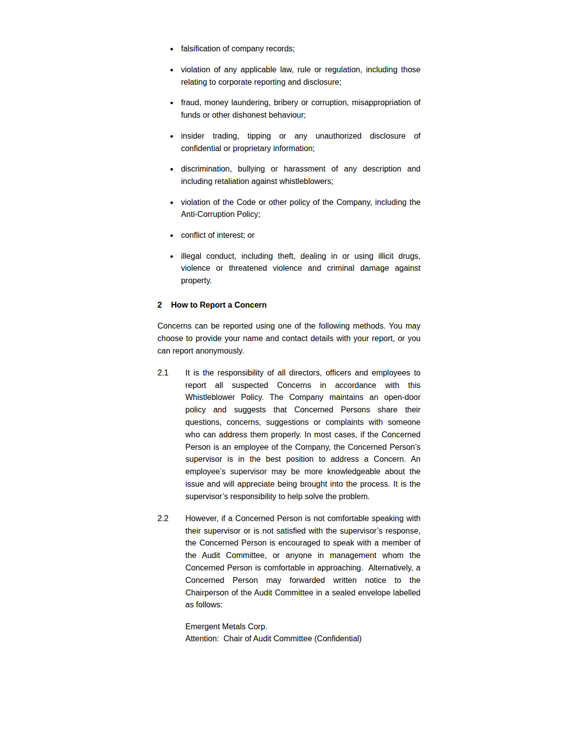falsification of company records;
violation of any applicable law, rule or regulation, including those relating to corporate reporting and disclosure;
fraud, money laundering, bribery or corruption, misappropriation of funds or other dishonest behaviour;
insider trading, tipping or any unauthorized disclosure of confidential or proprietary information;
discrimination, bullying or harassment of any description and including retaliation against whistleblowers;
violation of the Code or other policy of the Company, including the Anti-Corruption Policy;
conflict of interest; or
illegal conduct, including theft, dealing in or using illicit drugs, violence or threatened violence and criminal damage against property.
2 How to Report a Concern
Concerns can be reported using one of the following methods. You may choose to provide your name and contact details with your report, or you can report anonymously.
2.1
It is the responsibility of all directors, officers and employees to report all suspected Concerns in accordance with this Whistleblower Policy. The Company maintains an open-door policy and suggests that Concerned Persons share their questions, concerns, suggestions or complaints with someone who can address them properly. In most cases, if the Concerned Person is an employee of the Company, the Concerned Person’s supervisor is in the best position to address a Concern. An employee’s supervisor may be more knowledgeable about the issue and will appreciate being brought into the process. It is the supervisor’s responsibility to help solve the problem.
2.2
However, if a Concerned Person is not comfortable speaking with their supervisor or is not satisfied with the supervisor’s response, the Concerned Person is encouraged to speak with a member of the Audit Committee, or anyone in management whom the Concerned Person is comfortable in approaching. Alternatively, a Concerned Person may forwarded written notice to the Chairperson of the Audit Committee in a sealed envelope labelled as follows:
Emergent Metals Corp.
Attention: Chair of Audit Committee (Confidential)